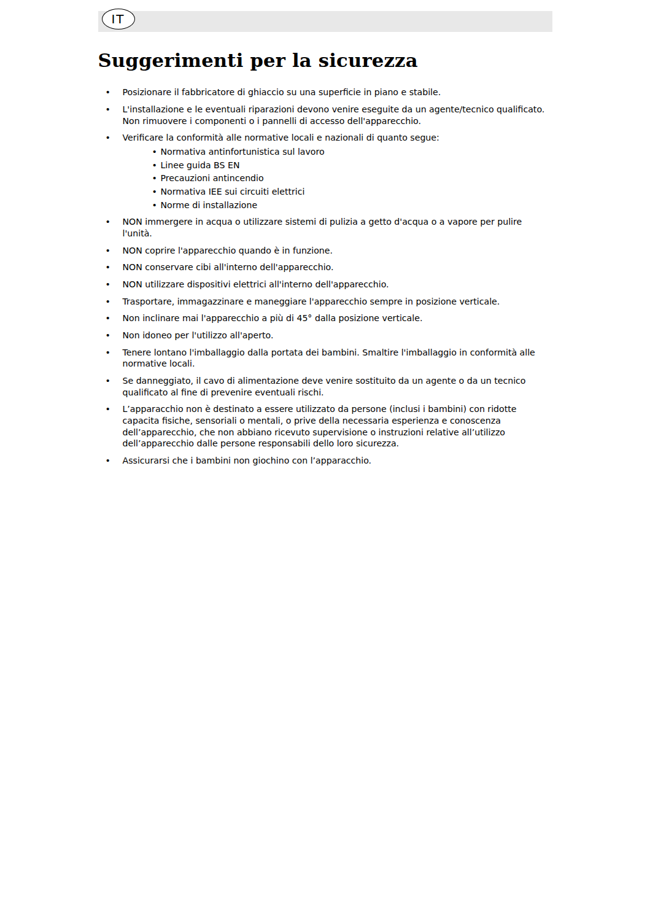IT
Suggerimenti per la sicurezza
Posizionare il fabbricatore di ghiaccio su una superficie in piano e stabile.
L'installazione e le eventuali riparazioni devono venire eseguite da un agente/tecnico qualificato. Non rimuovere i componenti o i pannelli di accesso dell'apparecchio.
Verificare la conformità alle normative locali e nazionali di quanto segue:
Normativa antinfortunistica sul lavoro
Linee guida BS EN
Precauzioni antincendio
Normativa IEE sui circuiti elettrici
Norme di installazione
NON immergere in acqua o utilizzare sistemi di pulizia a getto d'acqua o a vapore per pulire l'unità.
NON coprire l'apparecchio quando è in funzione.
NON conservare cibi all'interno dell'apparecchio.
NON utilizzare dispositivi elettrici all'interno dell'apparecchio.
Trasportare, immagazzinare e maneggiare l'apparecchio sempre in posizione verticale.
Non inclinare mai l'apparecchio a più di 45° dalla posizione verticale.
Non idoneo per l'utilizzo all'aperto.
Tenere lontano l'imballaggio dalla portata dei bambini. Smaltire l'imballaggio in conformità alle normative locali.
Se danneggiato, il cavo di alimentazione deve venire sostituito da un agente o da un tecnico qualificato al fine di prevenire eventuali rischi.
L’apparacchio non è destinato a essere utilizzato da persone (inclusi i bambini) con ridotte capacita fisiche, sensoriali o mentali, o prive della necessaria esperienza e conoscenza dell’apparecchio, che non abbiano ricevuto supervisione o instruzioni relative all’utilizzo dell’apparecchio dalle persone responsabili dello loro sicurezza.
Assicurarsi che i bambini non giochino con l’apparacchio.